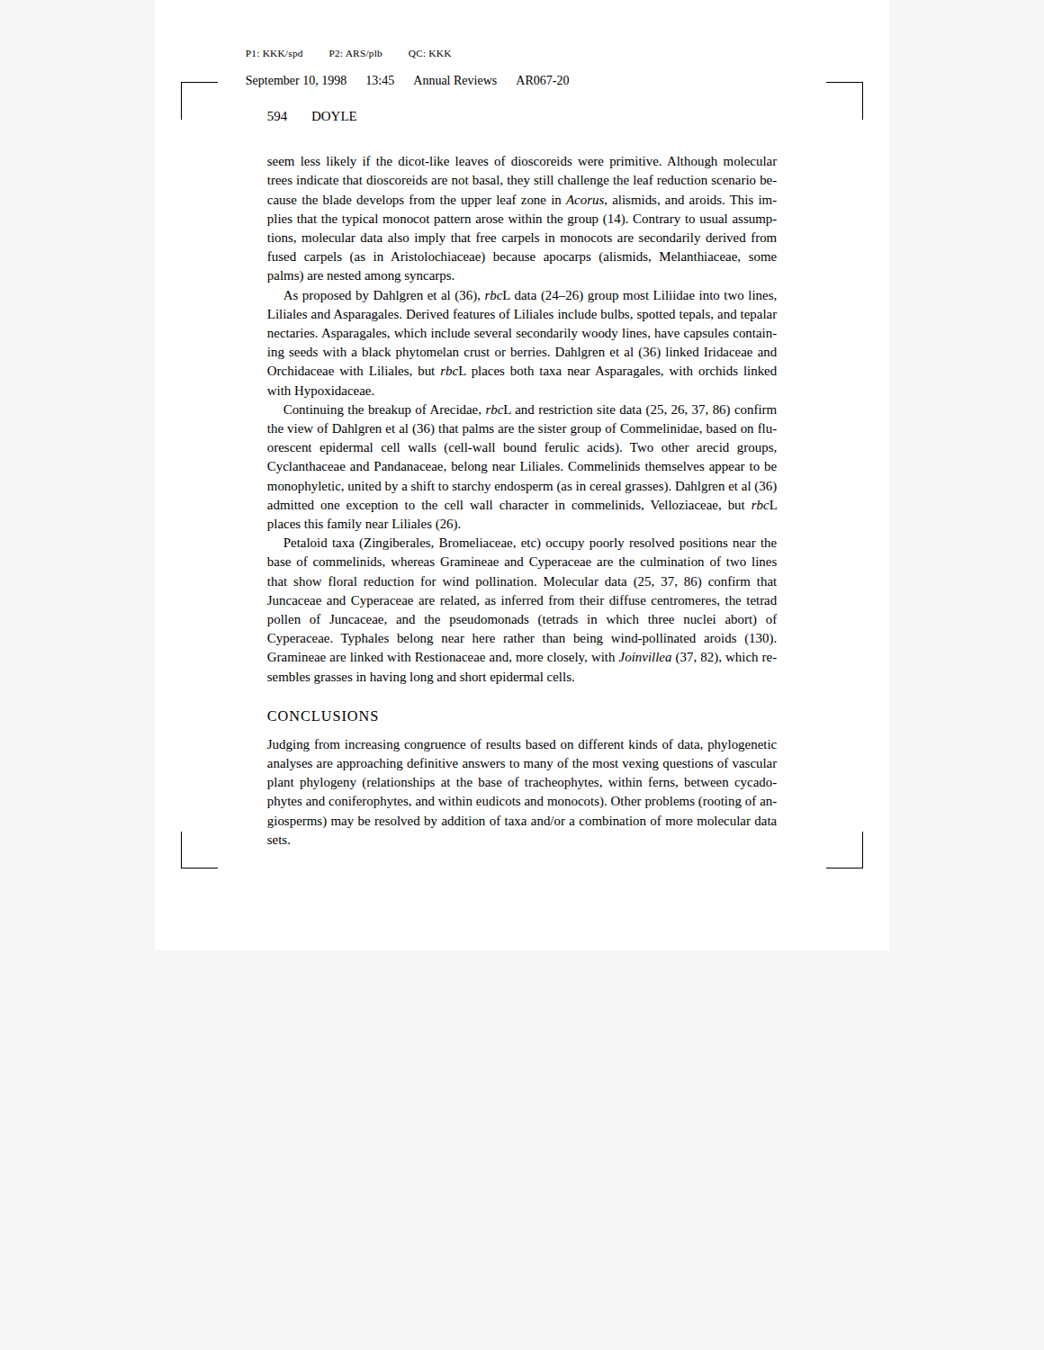P1: KKK/spd P2: ARS/plb QC: KKK
September 10, 1998 13:45 Annual Reviews AR067-20
594 DOYLE
seem less likely if the dicot-like leaves of dioscoreids were primitive. Although molecular trees indicate that dioscoreids are not basal, they still challenge the leaf reduction scenario because the blade develops from the upper leaf zone in Acorus, alismids, and aroids. This implies that the typical monocot pattern arose within the group (14). Contrary to usual assumptions, molecular data also imply that free carpels in monocots are secondarily derived from fused carpels (as in Aristolochiaceae) because apocarps (alismids, Melanthiaceae, some palms) are nested among syncarps.
As proposed by Dahlgren et al (36), rbc L data (24–26) group most Liliidae into two lines, Liliales and Asparagales. Derived features of Liliales include bulbs, spotted tepals, and tepalar nectaries. Asparagales, which include several secondarily woody lines, have capsules containing seeds with a black phytomelan crust or berries. Dahlgren et al (36) linked Iridaceae and Orchidaceae with Liliales, but rbc L places both taxa near Asparagales, with orchids linked with Hypoxidaceae.
Continuing the breakup of Arecidae, rbc L and restriction site data (25, 26, 37, 86) confirm the view of Dahlgren et al (36) that palms are the sister group of Commelinidae, based on fluorescent epidermal cell walls (cell-wall bound ferulic acids). Two other arecid groups, Cyclanthaceae and Pandanaceae, belong near Liliales. Commelinids themselves appear to be monophyletic, united by a shift to starchy endosperm (as in cereal grasses). Dahlgren et al (36) admitted one exception to the cell wall character in commelinids, Velloziaceae, but rbc L places this family near Liliales (26).
Petaloid taxa (Zingiberales, Bromeliaceae, etc) occupy poorly resolved positions near the base of commelinids, whereas Gramineae and Cyperaceae are the culmination of two lines that show floral reduction for wind pollination. Molecular data (25, 37, 86) confirm that Juncaceae and Cyperaceae are related, as inferred from their diffuse centromeres, the tetrad pollen of Juncaceae, and the pseudomonads (tetrads in which three nuclei abort) of Cyperaceae. Typhales belong near here rather than being wind-pollinated aroids (130). Gramineae are linked with Restionaceae and, more closely, with Joinvillea (37, 82), which resembles grasses in having long and short epidermal cells.
CONCLUSIONS
Judging from increasing congruence of results based on different kinds of data, phylogenetic analyses are approaching definitive answers to many of the most vexing questions of vascular plant phylogeny (relationships at the base of tracheophytes, within ferns, between cycadophytes and coniferophytes, and within eudicots and monocots). Other problems (rooting of angiosperms) may be resolved by addition of taxa and/or a combination of more molecular data sets.